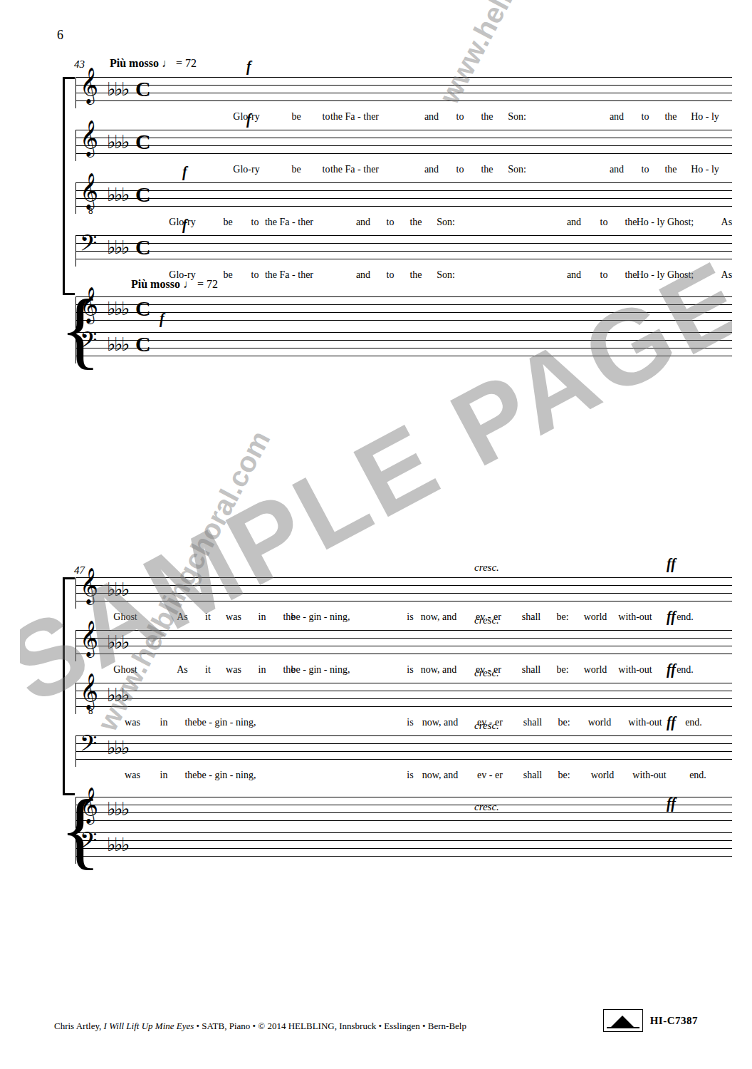6
43
Più mosso ♩ = 72
𝄞 ♭♭♭ C f
Glo‑ry be to the Fa - ther and to the Son: and to the Ho - ly
𝄞 ♭♭♭ C f
Glo‑ry be to the Fa - ther and to the Son: and to the Ho - ly
𝄞8 ♭♭♭ C f
Glo‑ry be to the Fa - ther and to the Son: and to the Ho - ly Ghost; As it
𝄢 ♭♭♭ C f
Glo‑ry be to the Fa - ther and to the Son: and to the Ho - ly Ghost; As it
Più mosso ♩ = 72
{
𝄞 ♭♭♭ C
𝄢 ♭♭♭ C f
47
𝄞 ♭♭♭ cresc. ff
Ghost As it was in the be - gin - ning, is now, and ev - er shall be: world with‑out end.
𝄞 ♭♭♭ cresc. ff
Ghost As it was in the be - gin - ning, is now, and ev - er shall be: world with‑out end.
𝄞8 ♭♭♭ cresc. ff
was in the be - gin - ning, is now, and ev - er shall be: world with‑out end.
𝄢 ♭♭♭ cresc. ff
was in the be - gin - ning, is now, and ev - er shall be: world with‑out end.
{
𝄞 ♭♭♭
𝄢 ♭♭♭ cresc. ff
SAMPLE PAGE
www.helblingchor.com
www.helblingchoral.com
Chris Artley, I Will Lift Up Mine Eyes • SATB, Piano • © 2014 HELBLING, Innsbruck • Esslingen • Bern-Belp
HI-C7387